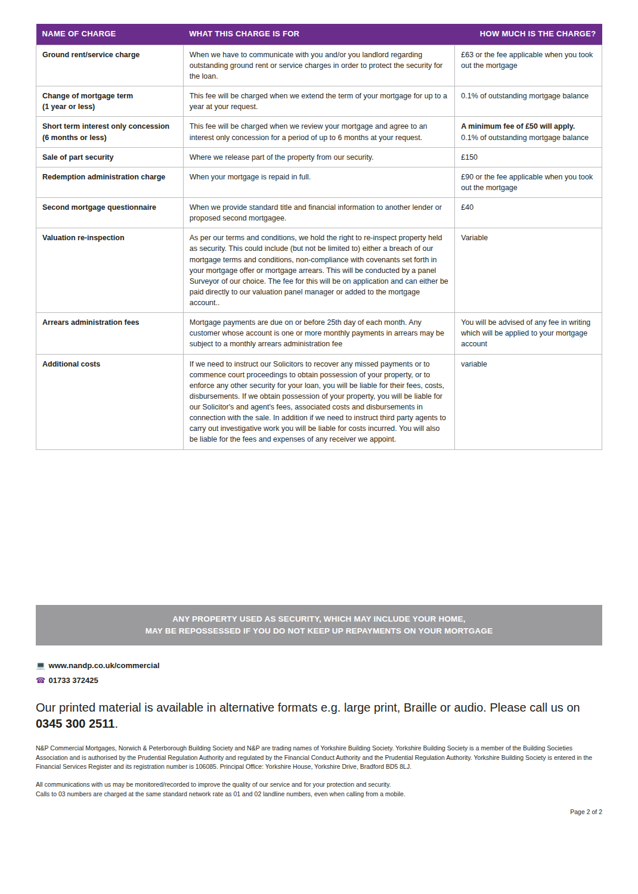| Name of charge | What this charge is for | How much is the charge? |
| --- | --- | --- |
| Ground rent/service charge | When we have to communicate with you and/or you landlord regarding outstanding ground rent or service charges in order to protect the security for the loan. | £63 or the fee applicable when you took out the mortgage |
| Change of mortgage term (1 year or less) | This fee will be charged when we extend the term of your mortgage for up to a year at your request. | 0.1% of outstanding mortgage balance |
| Short term interest only concession (6 months or less) | This fee will be charged when we review your mortgage and agree to an interest only concession for a period of up to 6 months at your request. | A minimum fee of £50 will apply. 0.1% of outstanding mortgage balance |
| Sale of part security | Where we release part of the property from our security. | £150 |
| Redemption administration charge | When your mortgage is repaid in full. | £90 or the fee applicable when you took out the mortgage |
| Second mortgage questionnaire | When we provide standard title and financial information to another lender or proposed second mortgagee. | £40 |
| Valuation re-inspection | As per our terms and conditions, we hold the right to re-inspect property held as security. This could include (but not be limited to) either a breach of our mortgage terms and conditions, non-compliance with covenants set forth in your mortgage offer or mortgage arrears. This will be conducted by a panel Surveyor of our choice. The fee for this will be on application and can either be paid directly to our valuation panel manager or added to the mortgage account.. | Variable |
| Arrears administration fees | Mortgage payments are due on or before 25th day of each month. Any customer whose account is one or more monthly payments in arrears may be subject to a monthly arrears administration fee | You will be advised of any fee in writing which will be applied to your mortgage account |
| Additional costs | If we need to instruct our Solicitors to recover any missed payments or to commence court proceedings to obtain possession of your property, or to enforce any other security for your loan, you will be liable for their fees, costs, disbursements. If we obtain possession of your property, you will be liable for our Solicitor's and agent's fees, associated costs and disbursements in connection with the sale. In addition if we need to instruct third party agents to carry out investigative work you will be liable for costs incurred. You will also be liable for the fees and expenses of any receiver we appoint. | variable |
ANY PROPERTY USED AS SECURITY, WHICH MAY INCLUDE YOUR HOME,
MAY BE REPOSSESSED IF YOU DO NOT KEEP UP REPAYMENTS ON YOUR MORTGAGE
💻 www.nandp.co.uk/commercial
☎ 01733 372425
Our printed material is available in alternative formats e.g. large print, Braille or audio. Please call us on 0345 300 2511.
N&P Commercial Mortgages, Norwich & Peterborough Building Society and N&P are trading names of Yorkshire Building Society. Yorkshire Building Society is a member of the Building Societies Association and is authorised by the Prudential Regulation Authority and regulated by the Financial Conduct Authority and the Prudential Regulation Authority. Yorkshire Building Society is entered in the Financial Services Register and its registration number is 106085. Principal Office: Yorkshire House, Yorkshire Drive, Bradford BD5 8LJ.
All communications with us may be monitored/recorded to improve the quality of our service and for your protection and security.
Calls to 03 numbers are charged at the same standard network rate as 01 and 02 landline numbers, even when calling from a mobile.
Page 2 of 2